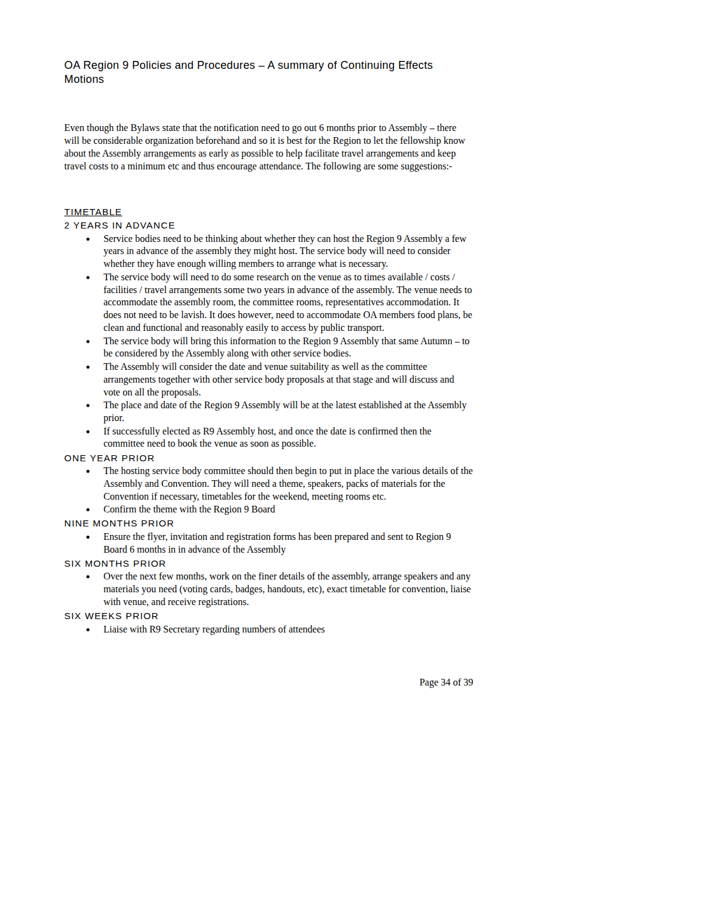OA Region 9 Policies and Procedures – A summary of Continuing Effects Motions
Even though the Bylaws state that the notification need to go out 6 months prior to Assembly – there will be considerable organization beforehand and so it is best for the Region to let the fellowship know about the Assembly arrangements as early as possible to help facilitate travel arrangements and keep travel costs to a minimum etc and thus encourage attendance. The following are some suggestions:-
TIMETABLE
2 YEARS IN ADVANCE
Service bodies need to be thinking about whether they can host the Region 9 Assembly a few years in advance of the assembly they might host. The service body will need to consider whether they have enough willing members to arrange what is necessary.
The service body will need to do some research on the venue as to times available / costs / facilities / travel arrangements some two years in advance of the assembly. The venue needs to accommodate the assembly room, the committee rooms, representatives accommodation. It does not need to be lavish. It does however, need to accommodate OA members food plans, be clean and functional and reasonably easily to access by public transport.
The service body will bring this information to the Region 9 Assembly that same Autumn – to be considered by the Assembly along with other service bodies.
The Assembly will consider the date and venue suitability as well as the committee arrangements together with other service body proposals at that stage and will discuss and vote on all the proposals.
The place and date of the Region 9 Assembly will be at the latest established at the Assembly prior.
If successfully elected as R9 Assembly host, and once the date is confirmed then the committee need to book the venue as soon as possible.
ONE YEAR PRIOR
The hosting service body committee should then begin to put in place the various details of the Assembly and Convention. They will need a theme, speakers, packs of materials for the Convention if necessary, timetables for the weekend, meeting rooms etc.
Confirm the theme with the Region 9 Board
NINE MONTHS PRIOR
Ensure the flyer, invitation and registration forms has been prepared and sent to Region 9 Board 6 months in in advance of the Assembly
SIX MONTHS PRIOR
Over the next few months, work on the finer details of the assembly, arrange speakers and any materials you need (voting cards, badges, handouts, etc), exact timetable for convention, liaise with venue, and receive registrations.
SIX WEEKS PRIOR
Liaise with R9 Secretary regarding numbers of attendees
Page 34 of 39